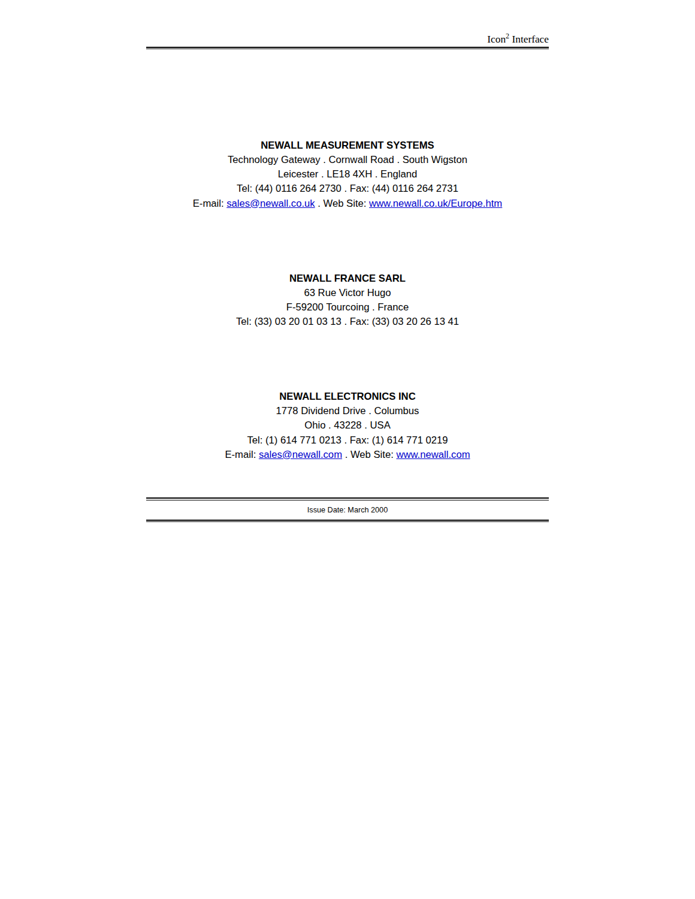Icon2 Interface
NEWALL MEASUREMENT SYSTEMS
Technology Gateway . Cornwall Road . South Wigston
Leicester . LE18 4XH . England
Tel: (44) 0116 264 2730 . Fax: (44) 0116 264 2731
E-mail: sales@newall.co.uk . Web Site: www.newall.co.uk/Europe.htm
NEWALL FRANCE SARL
63 Rue Victor Hugo
F-59200 Tourcoing . France
Tel: (33) 03 20 01 03 13 . Fax: (33) 03 20 26 13 41
NEWALL ELECTRONICS INC
1778 Dividend Drive . Columbus
Ohio . 43228 . USA
Tel: (1) 614 771 0213 . Fax: (1) 614 771 0219
E-mail: sales@newall.com . Web Site: www.newall.com
Issue Date: March 2000